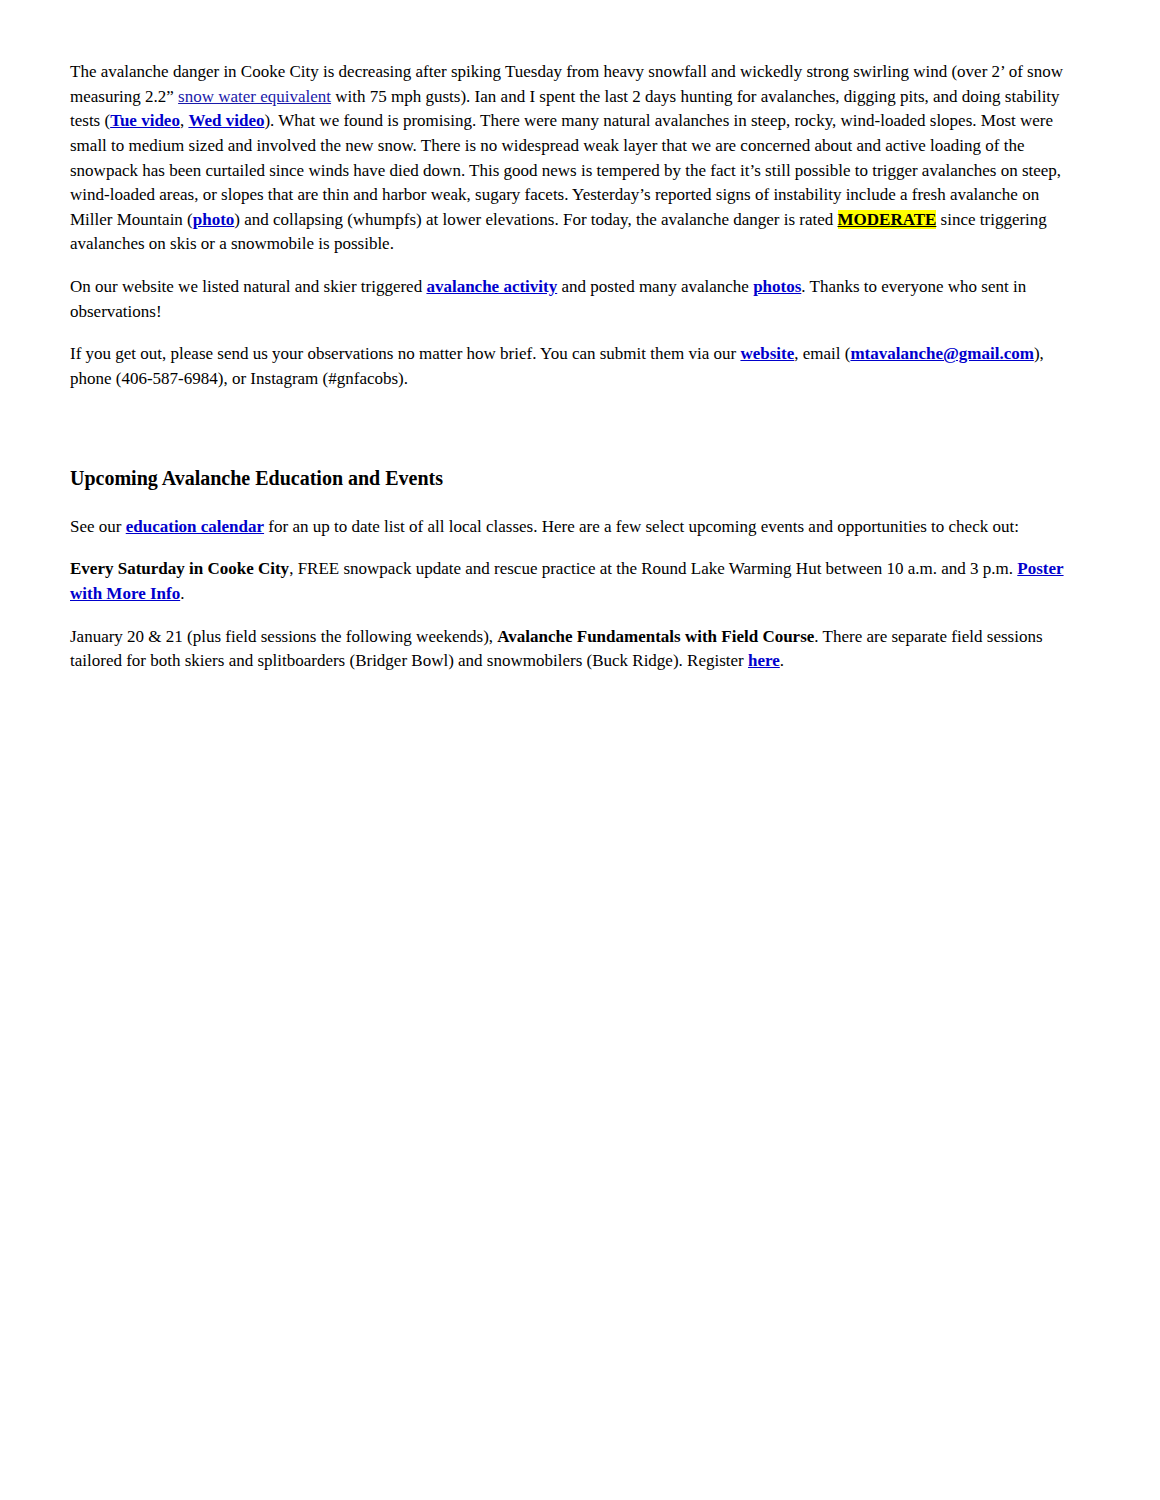The avalanche danger in Cooke City is decreasing after spiking Tuesday from heavy snowfall and wickedly strong swirling wind (over 2’ of snow measuring 2.2” snow water equivalent with 75 mph gusts). Ian and I spent the last 2 days hunting for avalanches, digging pits, and doing stability tests (Tue video, Wed video). What we found is promising. There were many natural avalanches in steep, rocky, wind-loaded slopes. Most were small to medium sized and involved the new snow. There is no widespread weak layer that we are concerned about and active loading of the snowpack has been curtailed since winds have died down. This good news is tempered by the fact it’s still possible to trigger avalanches on steep, wind-loaded areas, or slopes that are thin and harbor weak, sugary facets. Yesterday’s reported signs of instability include a fresh avalanche on Miller Mountain (photo) and collapsing (whumpfs) at lower elevations. For today, the avalanche danger is rated MODERATE since triggering avalanches on skis or a snowmobile is possible.
On our website we listed natural and skier triggered avalanche activity and posted many avalanche photos. Thanks to everyone who sent in observations!
If you get out, please send us your observations no matter how brief. You can submit them via our website, email (mtavalanche@gmail.com), phone (406-587-6984), or Instagram (#gnfacobs).
Upcoming Avalanche Education and Events
See our education calendar for an up to date list of all local classes. Here are a few select upcoming events and opportunities to check out:
Every Saturday in Cooke City, FREE snowpack update and rescue practice at the Round Lake Warming Hut between 10 a.m. and 3 p.m. Poster with More Info.
January 20 & 21 (plus field sessions the following weekends), Avalanche Fundamentals with Field Course. There are separate field sessions tailored for both skiers and splitboarders (Bridger Bowl) and snowmobilers (Buck Ridge). Register here.